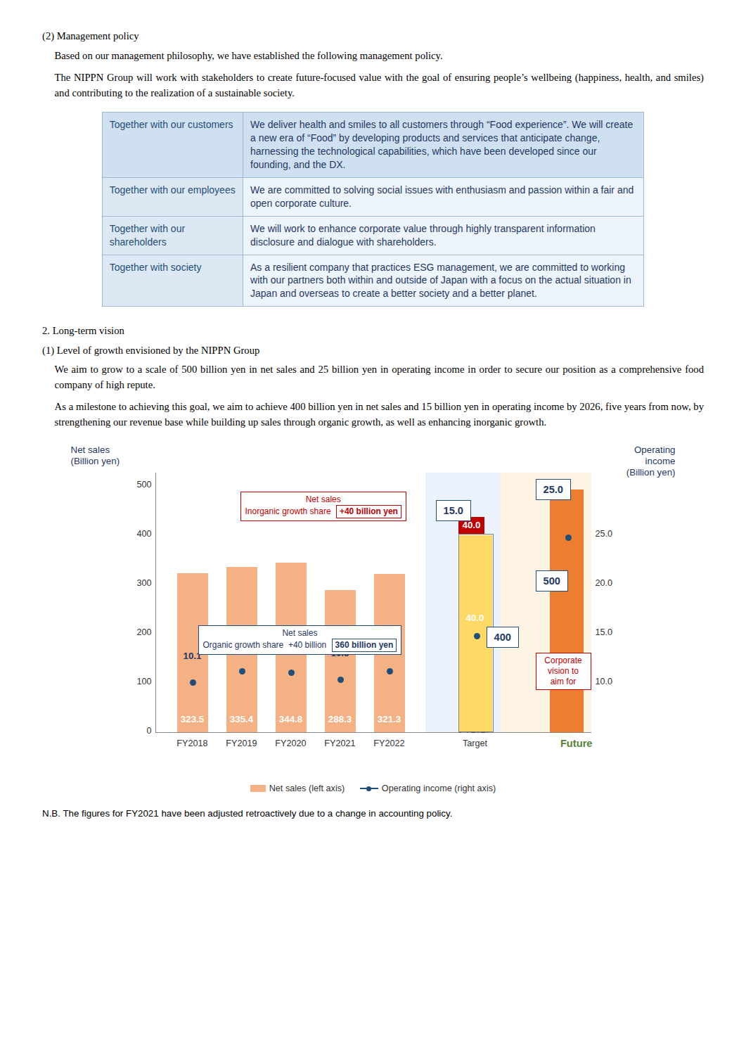(2) Management policy
Based on our management philosophy, we have established the following management policy.
The NIPPN Group will work with stakeholders to create future-focused value with the goal of ensuring people’s wellbeing (happiness, health, and smiles) and contributing to the realization of a sustainable society.
| Together with our customers | We deliver health and smiles to all customers through “Food experience”. We will create a new era of “Food” by developing products and services that anticipate change, harnessing the technological capabilities, which have been developed since our founding, and the DX. |
| Together with our employees | We are committed to solving social issues with enthusiasm and passion within a fair and open corporate culture. |
| Together with our shareholders | We will work to enhance corporate value through highly transparent information disclosure and dialogue with shareholders. |
| Together with society | As a resilient company that practices ESG management, we are committed to working with our partners both within and outside of Japan with a focus on the actual situation in Japan and overseas to create a better society and a better planet. |
2. Long-term vision
(1) Level of growth envisioned by the NIPPN Group
We aim to grow to a scale of 500 billion yen in net sales and 25 billion yen in operating income in order to secure our position as a comprehensive food company of high repute.
As a milestone to achieving this goal, we aim to achieve 400 billion yen in net sales and 15 billion yen in operating income by 2026, five years from now, by strengthening our revenue base while building up sales through organic growth, as well as enhancing inorganic growth.
Net sales
(Billion yen)
Operating
income
(Billion yen)
0
100
200
300
400
500
10.0
15.0
20.0
25.0
323.5
335.4
344.8
288.3
321.3
40.0
40.0
10.1
11.2
11.1
10.3
11.2
15.0
25.0
500
400
Net sales
Inorganic growth share +40 billion yen
Net sales
Organic growth share +40 billion 360 billion yen
Corporate
vision to aim for
FY2018
FY2019
FY2020
FY2021
FY2022
FY2027
Target
Future
Net sales (left axis) Operating income (right axis)
N.B. The figures for FY2021 have been adjusted retroactively due to a change in accounting policy.